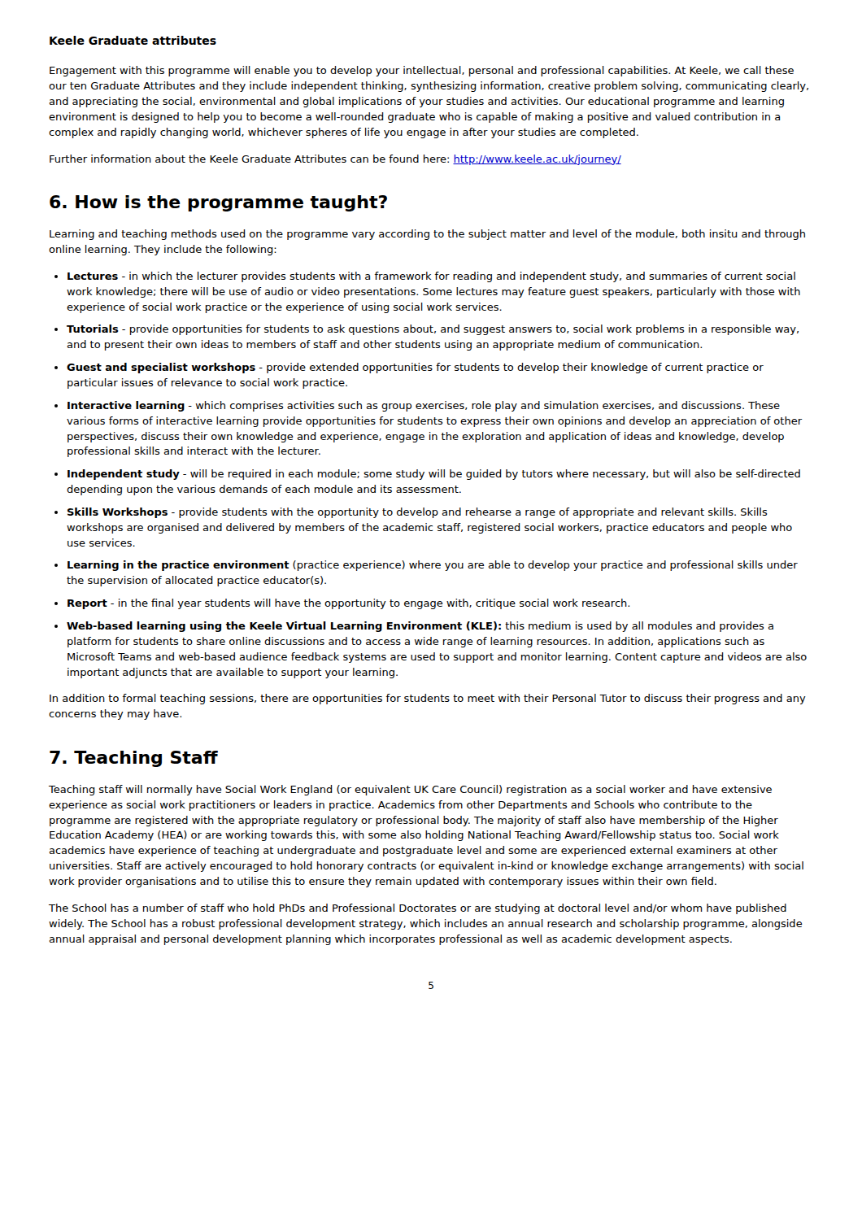Keele Graduate attributes
Engagement with this programme will enable you to develop your intellectual, personal and professional capabilities. At Keele, we call these our ten Graduate Attributes and they include independent thinking, synthesizing information, creative problem solving, communicating clearly, and appreciating the social, environmental and global implications of your studies and activities. Our educational programme and learning environment is designed to help you to become a well-rounded graduate who is capable of making a positive and valued contribution in a complex and rapidly changing world, whichever spheres of life you engage in after your studies are completed.
Further information about the Keele Graduate Attributes can be found here: http://www.keele.ac.uk/journey/
6. How is the programme taught?
Learning and teaching methods used on the programme vary according to the subject matter and level of the module, both insitu and through online learning. They include the following:
Lectures - in which the lecturer provides students with a framework for reading and independent study, and summaries of current social work knowledge; there will be use of audio or video presentations. Some lectures may feature guest speakers, particularly with those with experience of social work practice or the experience of using social work services.
Tutorials - provide opportunities for students to ask questions about, and suggest answers to, social work problems in a responsible way, and to present their own ideas to members of staff and other students using an appropriate medium of communication.
Guest and specialist workshops - provide extended opportunities for students to develop their knowledge of current practice or particular issues of relevance to social work practice.
Interactive learning - which comprises activities such as group exercises, role play and simulation exercises, and discussions. These various forms of interactive learning provide opportunities for students to express their own opinions and develop an appreciation of other perspectives, discuss their own knowledge and experience, engage in the exploration and application of ideas and knowledge, develop professional skills and interact with the lecturer.
Independent study - will be required in each module; some study will be guided by tutors where necessary, but will also be self-directed depending upon the various demands of each module and its assessment.
Skills Workshops - provide students with the opportunity to develop and rehearse a range of appropriate and relevant skills. Skills workshops are organised and delivered by members of the academic staff, registered social workers, practice educators and people who use services.
Learning in the practice environment (practice experience) where you are able to develop your practice and professional skills under the supervision of allocated practice educator(s).
Report - in the final year students will have the opportunity to engage with, critique social work research.
Web-based learning using the Keele Virtual Learning Environment (KLE): this medium is used by all modules and provides a platform for students to share online discussions and to access a wide range of learning resources. In addition, applications such as Microsoft Teams and web-based audience feedback systems are used to support and monitor learning. Content capture and videos are also important adjuncts that are available to support your learning.
In addition to formal teaching sessions, there are opportunities for students to meet with their Personal Tutor to discuss their progress and any concerns they may have.
7. Teaching Staff
Teaching staff will normally have Social Work England (or equivalent UK Care Council) registration as a social worker and have extensive experience as social work practitioners or leaders in practice. Academics from other Departments and Schools who contribute to the programme are registered with the appropriate regulatory or professional body. The majority of staff also have membership of the Higher Education Academy (HEA) or are working towards this, with some also holding National Teaching Award/Fellowship status too. Social work academics have experience of teaching at undergraduate and postgraduate level and some are experienced external examiners at other universities. Staff are actively encouraged to hold honorary contracts (or equivalent in-kind or knowledge exchange arrangements) with social work provider organisations and to utilise this to ensure they remain updated with contemporary issues within their own field.
The School has a number of staff who hold PhDs and Professional Doctorates or are studying at doctoral level and/or whom have published widely. The School has a robust professional development strategy, which includes an annual research and scholarship programme, alongside annual appraisal and personal development planning which incorporates professional as well as academic development aspects.
5